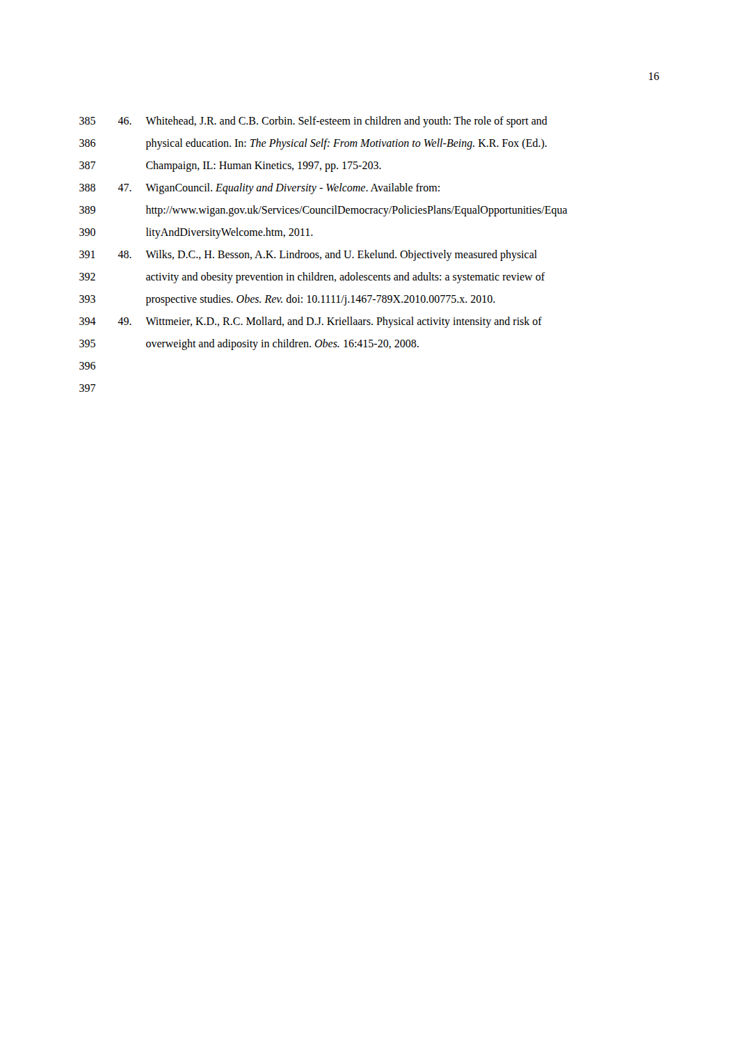16
| 385 | 46. | Whitehead, J.R. and C.B. Corbin. Self-esteem in children and youth: The role of sport and |
| 386 | | physical education. In: The Physical Self: From Motivation to Well-Being. K.R. Fox (Ed.). |
| 387 | | Champaign, IL: Human Kinetics, 1997, pp. 175-203. |
| 388 | 47. | WiganCouncil. Equality and Diversity - Welcome . Available from: |
| 389 | | http://www.wigan.gov.uk/Services/CouncilDemocracy/PoliciesPlans/EqualOpportunities/Equa |
| 390 | | lityAndDiversityWelcome.htm , 2011. |
| 391 | 48. | Wilks, D.C., H. Besson, A.K. Lindroos, and U. Ekelund. Objectively measured physical |
| 392 | | activity and obesity prevention in children, adolescents and adults: a systematic review of |
| 393 | | prospective studies. Obes. Rev. doi: 10.1111/j.1467-789X.2010.00775.x. 2010. |
| 394 | 49. | Wittmeier, K.D., R.C. Mollard, and D.J. Kriellaars. Physical activity intensity and risk of |
| 395 | | overweight and adiposity in children. Obes. 16:415-20, 2008. |
| 396 | | |
| 397 | | |